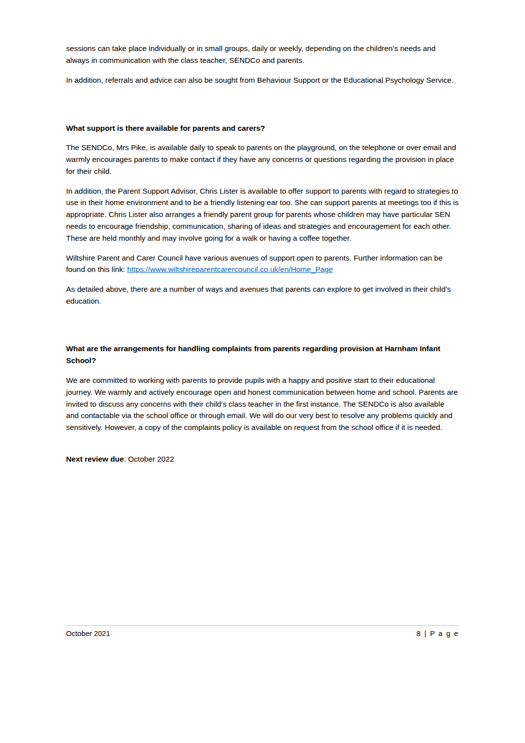sessions can take place individually or in small groups, daily or weekly, depending on the children’s needs and always in communication with the class teacher, SENDCo and parents.
In addition, referrals and advice can also be sought from Behaviour Support or the Educational Psychology Service.
What support is there available for parents and carers?
The SENDCo, Mrs Pike, is available daily to speak to parents on the playground, on the telephone or over email and warmly encourages parents to make contact if they have any concerns or questions regarding the provision in place for their child.
In addition, the Parent Support Advisor, Chris Lister is available to offer support to parents with regard to strategies to use in their home environment and to be a friendly listening ear too. She can support parents at meetings too if this is appropriate. Chris Lister also arranges a friendly parent group for parents whose children may have particular SEN needs to encourage friendship, communication, sharing of ideas and strategies and encouragement for each other. These are held monthly and may involve going for a walk or having a coffee together.
Wiltshire Parent and Carer Council have various avenues of support open to parents. Further information can be found on this link: https://www.wiltshireparentcarercouncil.co.uk/en/Home_Page
As detailed above, there are a number of ways and avenues that parents can explore to get involved in their child’s education.
What are the arrangements for handling complaints from parents regarding provision at Harnham Infant School?
We are committed to working with parents to provide pupils with a happy and positive start to their educational journey. We warmly and actively encourage open and honest communication between home and school. Parents are invited to discuss any concerns with their child’s class teacher in the first instance. The SENDCo is also available and contactable via the school office or through email. We will do our very best to resolve any problems quickly and sensitively. However, a copy of the complaints policy is available on request from the school office if it is needed.
Next review due: October 2022
October 2021 8 | P a g e